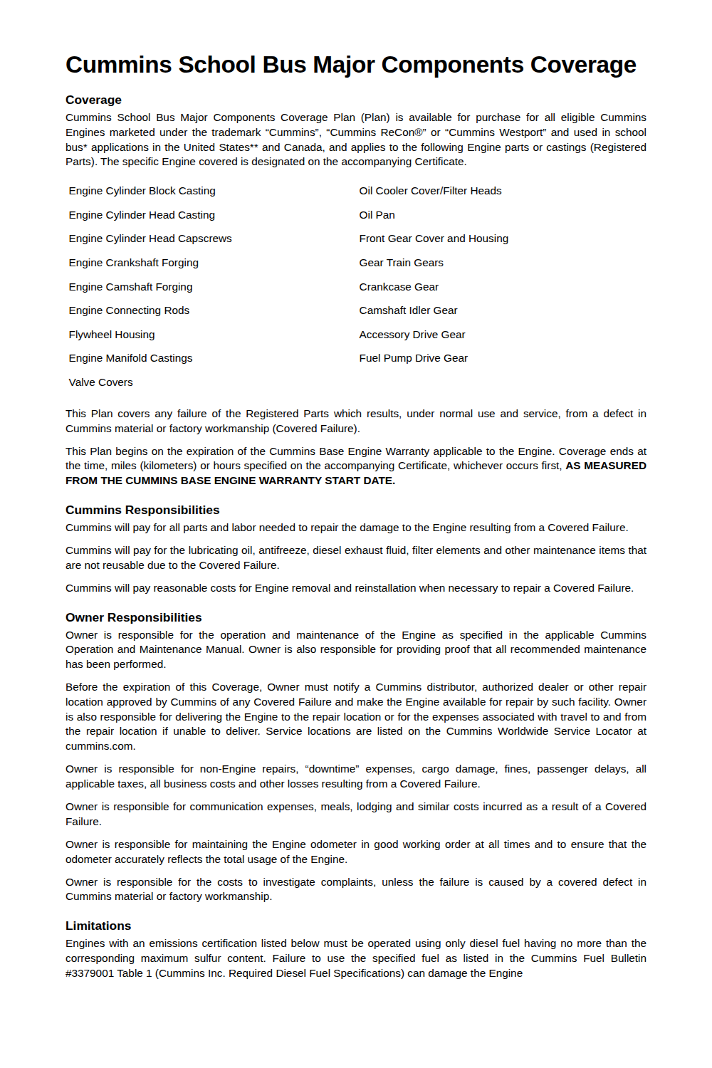Cummins School Bus Major Components Coverage
Coverage
Cummins School Bus Major Components Coverage Plan (Plan) is available for purchase for all eligible Cummins Engines marketed under the trademark “Cummins”, “Cummins ReCon®” or “Cummins Westport” and used in school bus* applications in the United States** and Canada, and applies to the following Engine parts or castings (Registered Parts). The specific Engine covered is designated on the accompanying Certificate.
| Engine Cylinder Block Casting | Oil Cooler Cover/Filter Heads |
| Engine Cylinder Head Casting | Oil Pan |
| Engine Cylinder Head Capscrews | Front Gear Cover and Housing |
| Engine Crankshaft Forging | Gear Train Gears |
| Engine Camshaft Forging | Crankcase Gear |
| Engine Connecting Rods | Camshaft Idler Gear |
| Flywheel Housing | Accessory Drive Gear |
| Engine Manifold Castings | Fuel Pump Drive Gear |
| Valve Covers | |
This Plan covers any failure of the Registered Parts which results, under normal use and service, from a defect in Cummins material or factory workmanship (Covered Failure).
This Plan begins on the expiration of the Cummins Base Engine Warranty applicable to the Engine. Coverage ends at the time, miles (kilometers) or hours specified on the accompanying Certificate, whichever occurs first, AS MEASURED FROM THE CUMMINS BASE ENGINE WARRANTY START DATE.
Cummins Responsibilities
Cummins will pay for all parts and labor needed to repair the damage to the Engine resulting from a Covered Failure.
Cummins will pay for the lubricating oil, antifreeze, diesel exhaust fluid, filter elements and other maintenance items that are not reusable due to the Covered Failure.
Cummins will pay reasonable costs for Engine removal and reinstallation when necessary to repair a Covered Failure.
Owner Responsibilities
Owner is responsible for the operation and maintenance of the Engine as specified in the applicable Cummins Operation and Maintenance Manual. Owner is also responsible for providing proof that all recommended maintenance has been performed.
Before the expiration of this Coverage, Owner must notify a Cummins distributor, authorized dealer or other repair location approved by Cummins of any Covered Failure and make the Engine available for repair by such facility. Owner is also responsible for delivering the Engine to the repair location or for the expenses associated with travel to and from the repair location if unable to deliver. Service locations are listed on the Cummins Worldwide Service Locator at cummins.com.
Owner is responsible for non-Engine repairs, “downtime” expenses, cargo damage, fines, passenger delays, all applicable taxes, all business costs and other losses resulting from a Covered Failure.
Owner is responsible for communication expenses, meals, lodging and similar costs incurred as a result of a Covered Failure.
Owner is responsible for maintaining the Engine odometer in good working order at all times and to ensure that the odometer accurately reflects the total usage of the Engine.
Owner is responsible for the costs to investigate complaints, unless the failure is caused by a covered defect in Cummins material or factory workmanship.
Limitations
Engines with an emissions certification listed below must be operated using only diesel fuel having no more than the corresponding maximum sulfur content. Failure to use the specified fuel as listed in the Cummins Fuel Bulletin #3379001 Table 1 (Cummins Inc. Required Diesel Fuel Specifications) can damage the Engine